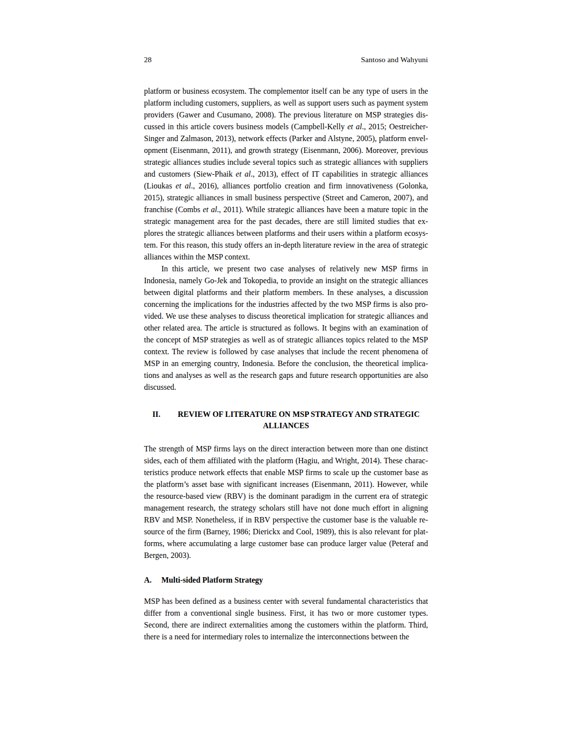28 Santoso and Wahyuni
platform or business ecosystem. The complementor itself can be any type of users in the platform including customers, suppliers, as well as support users such as payment system providers (Gawer and Cusumano, 2008). The previous literature on MSP strategies discussed in this article covers business models (Campbell-Kelly et al., 2015; Oestreicher-Singer and Zalmason, 2013), network effects (Parker and Alstyne, 2005), platform envelopment (Eisenmann, 2011), and growth strategy (Eisenmann, 2006). Moreover, previous strategic alliances studies include several topics such as strategic alliances with suppliers and customers (Siew-Phaik et al., 2013), effect of IT capabilities in strategic alliances (Lioukas et al., 2016), alliances portfolio creation and firm innovativeness (Golonka, 2015), strategic alliances in small business perspective (Street and Cameron, 2007), and franchise (Combs et al., 2011). While strategic alliances have been a mature topic in the strategic management area for the past decades, there are still limited studies that explores the strategic alliances between platforms and their users within a platform ecosystem. For this reason, this study offers an in-depth literature review in the area of strategic alliances within the MSP context.
In this article, we present two case analyses of relatively new MSP firms in Indonesia, namely Go-Jek and Tokopedia, to provide an insight on the strategic alliances between digital platforms and their platform members. In these analyses, a discussion concerning the implications for the industries affected by the two MSP firms is also provided. We use these analyses to discuss theoretical implication for strategic alliances and other related area. The article is structured as follows. It begins with an examination of the concept of MSP strategies as well as of strategic alliances topics related to the MSP context. The review is followed by case analyses that include the recent phenomena of MSP in an emerging country, Indonesia. Before the conclusion, the theoretical implications and analyses as well as the research gaps and future research opportunities are also discussed.
II. Review of Literature on MSP Strategy and Strategic Alliances
The strength of MSP firms lays on the direct interaction between more than one distinct sides, each of them affiliated with the platform (Hagiu, and Wright, 2014). These characteristics produce network effects that enable MSP firms to scale up the customer base as the platform’s asset base with significant increases (Eisenmann, 2011). However, while the resource-based view (RBV) is the dominant paradigm in the current era of strategic management research, the strategy scholars still have not done much effort in aligning RBV and MSP. Nonetheless, if in RBV perspective the customer base is the valuable resource of the firm (Barney, 1986; Dierickx and Cool, 1989), this is also relevant for platforms, where accumulating a large customer base can produce larger value (Peteraf and Bergen, 2003).
A. Multi-sided Platform Strategy
MSP has been defined as a business center with several fundamental characteristics that differ from a conventional single business. First, it has two or more customer types. Second, there are indirect externalities among the customers within the platform. Third, there is a need for intermediary roles to internalize the interconnections between the